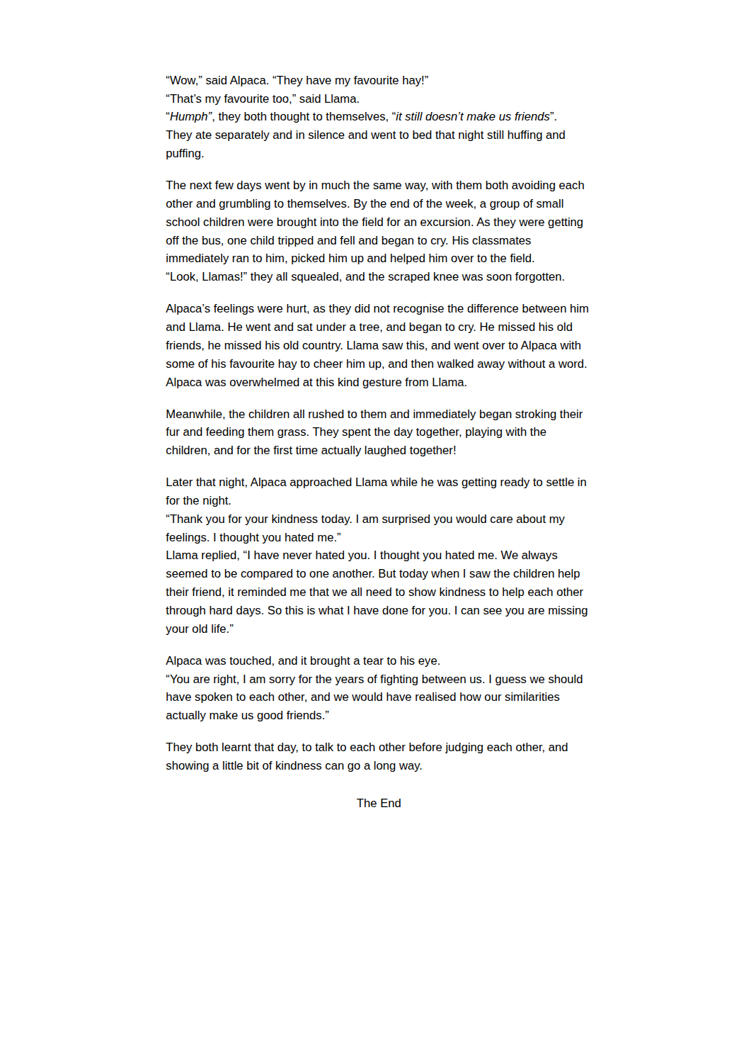“Wow,” said Alpaca. “They have my favourite hay!”
“That’s my favourite too,” said Llama.
“Humph”, they both thought to themselves, “it still doesn’t make us friends”.
They ate separately and in silence and went to bed that night still huffing and puffing.
The next few days went by in much the same way, with them both avoiding each other and grumbling to themselves. By the end of the week, a group of small school children were brought into the field for an excursion. As they were getting off the bus, one child tripped and fell and began to cry. His classmates immediately ran to him, picked him up and helped him over to the field.
“Look, Llamas!” they all squealed, and the scraped knee was soon forgotten.
Alpaca’s feelings were hurt, as they did not recognise the difference between him and Llama. He went and sat under a tree, and began to cry. He missed his old friends, he missed his old country. Llama saw this, and went over to Alpaca with some of his favourite hay to cheer him up, and then walked away without a word. Alpaca was overwhelmed at this kind gesture from Llama.
Meanwhile, the children all rushed to them and immediately began stroking their fur and feeding them grass. They spent the day together, playing with the children, and for the first time actually laughed together!
Later that night, Alpaca approached Llama while he was getting ready to settle in for the night.
“Thank you for your kindness today. I am surprised you would care about my feelings. I thought you hated me.”
Llama replied, “I have never hated you. I thought you hated me. We always seemed to be compared to one another. But today when I saw the children help their friend, it reminded me that we all need to show kindness to help each other through hard days. So this is what I have done for you. I can see you are missing your old life.”
Alpaca was touched, and it brought a tear to his eye.
“You are right, I am sorry for the years of fighting between us. I guess we should have spoken to each other, and we would have realised how our similarities actually make us good friends.”
They both learnt that day, to talk to each other before judging each other, and showing a little bit of kindness can go a long way.
The End